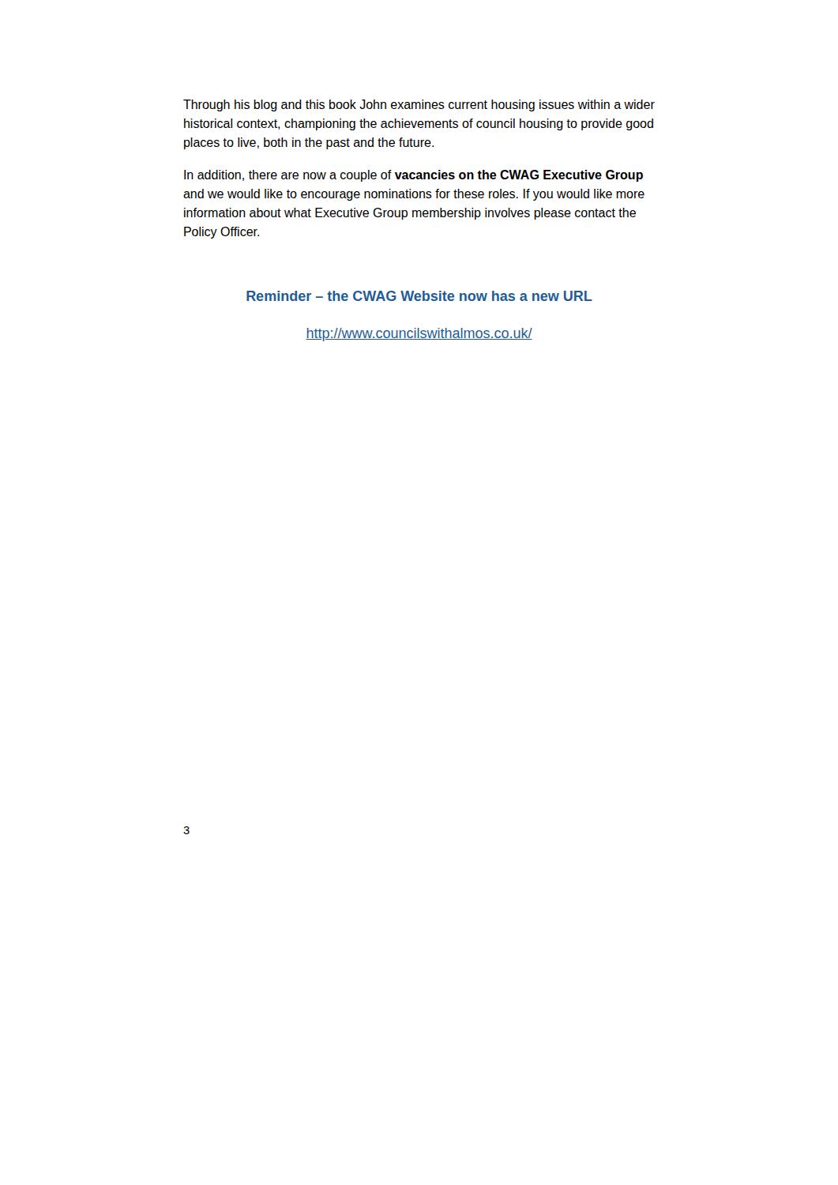Through his blog and this book John examines current housing issues within a wider historical context, championing the achievements of council housing to provide good places to live, both in the past and the future.
In addition, there are now a couple of vacancies on the CWAG Executive Group and we would like to encourage nominations for these roles. If you would like more information about what Executive Group membership involves please contact the Policy Officer.
Reminder – the CWAG Website now has a new URL
http://www.councilswithalmos.co.uk/
3